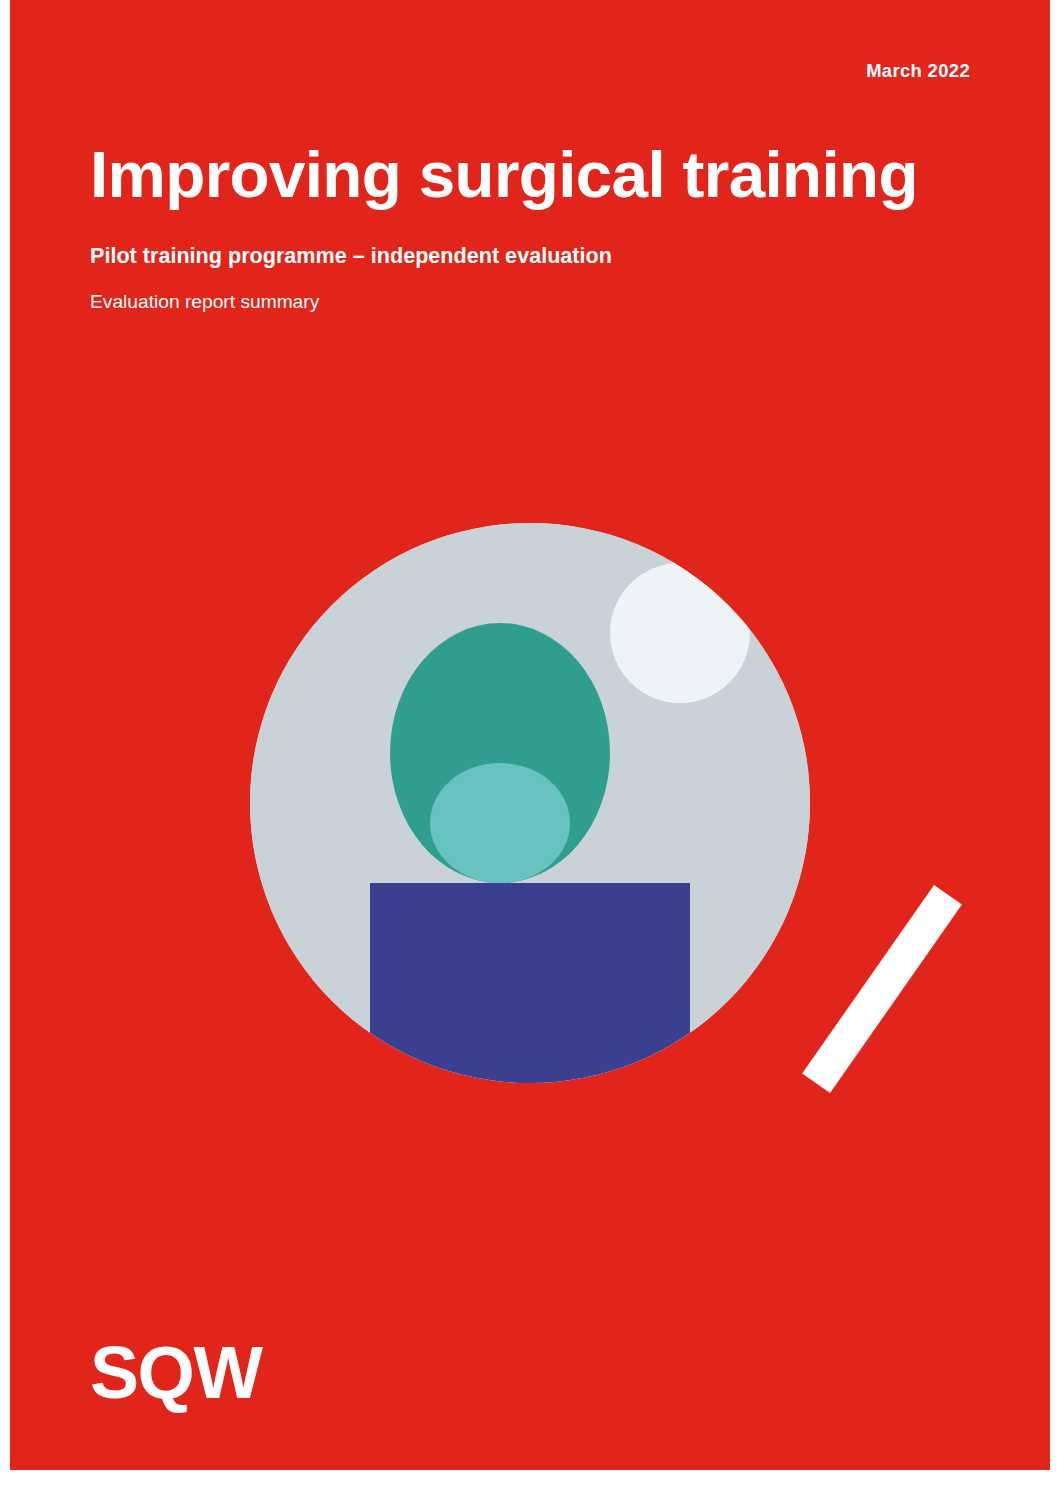March 2022
Improving surgical training
Pilot training programme – independent evaluation
Evaluation report summary
SQW